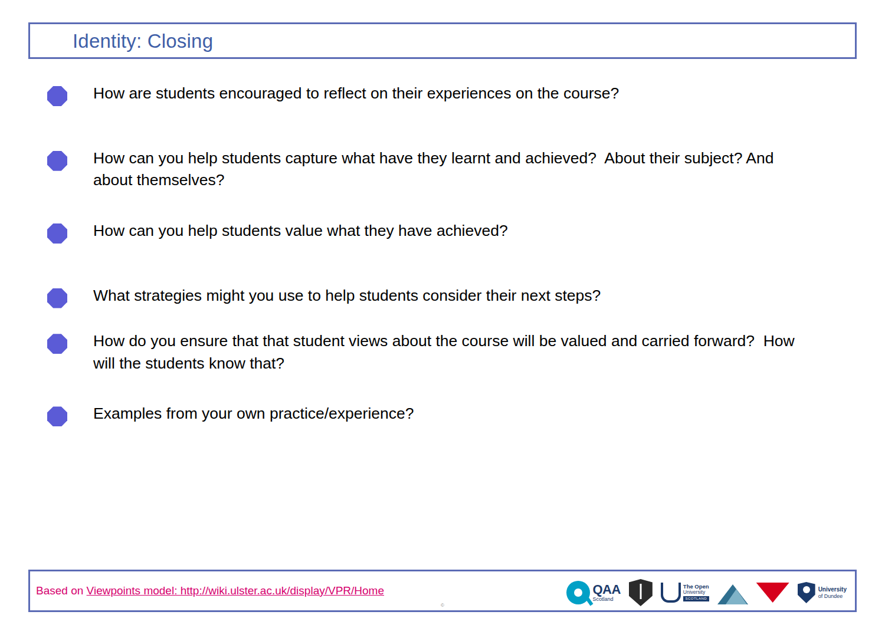Identity: Closing
How are students encouraged to reflect on their experiences on the course?
How can you help students capture what have they learnt and achieved? About their subject? And about themselves?
How can you help students value what they have achieved?
What strategies might you use to help students consider their next steps?
How do you ensure that that student views about the course will be valued and carried forward? How will the students know that?
Examples from your own practice/experience?
Based on Viewpoints model: http://wiki.ulster.ac.uk/display/VPR/Home
QAA Scotland
The Open University
SCOTLAND
University of Dundee
©